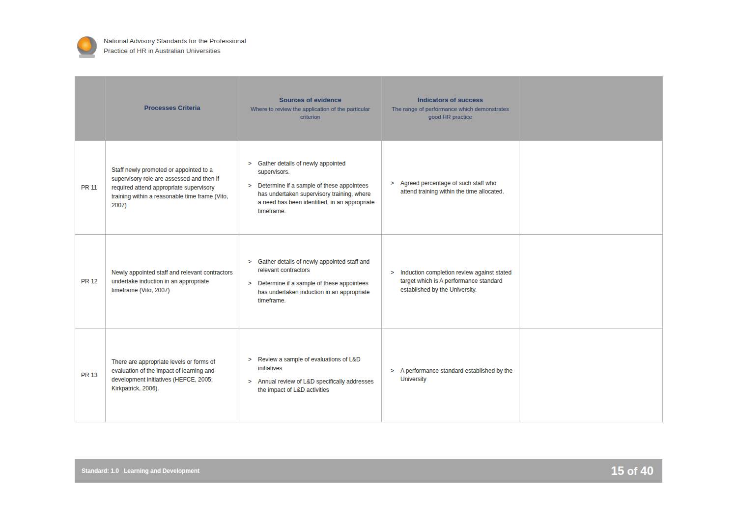National Advisory Standards for the Professional
Practice of HR in Australian Universities
| | Processes Criteria | Sources of evidence Where to review the application of the particular criterion | Indicators of success The range of performance which demonstrates good HR practice | |
| --- | --- | --- | --- | --- |
| PR 11 | Staff newly promoted or appointed to a supervisory role are assessed and then if required attend appropriate supervisory training within a reasonable time frame (Vito, 2007) | Gather details of newly appointed supervisors. Determine if a sample of these appointees has undertaken supervisory training, where a need has been identified, in an appropriate timeframe. | Agreed percentage of such staff who attend training within the time allocated. | |
| PR 12 | Newly appointed staff and relevant contractors undertake induction in an appropriate timeframe (Vito, 2007) | Gather details of newly appointed staff and relevant contractors Determine if a sample of these appointees has undertaken induction in an appropriate timeframe. | Induction completion review against stated target which is A performance standard established by the University. | |
| PR 13 | There are appropriate levels or forms of evaluation of the impact of learning and development initiatives (HEFCE, 2005; Kirkpatrick, 2006). | Review a sample of evaluations of L&D initiatives Annual review of L&D specifically addresses the impact of L&D activities | A performance standard established by the University | |
Standard: 1.0 Learning and Development
15 of 40